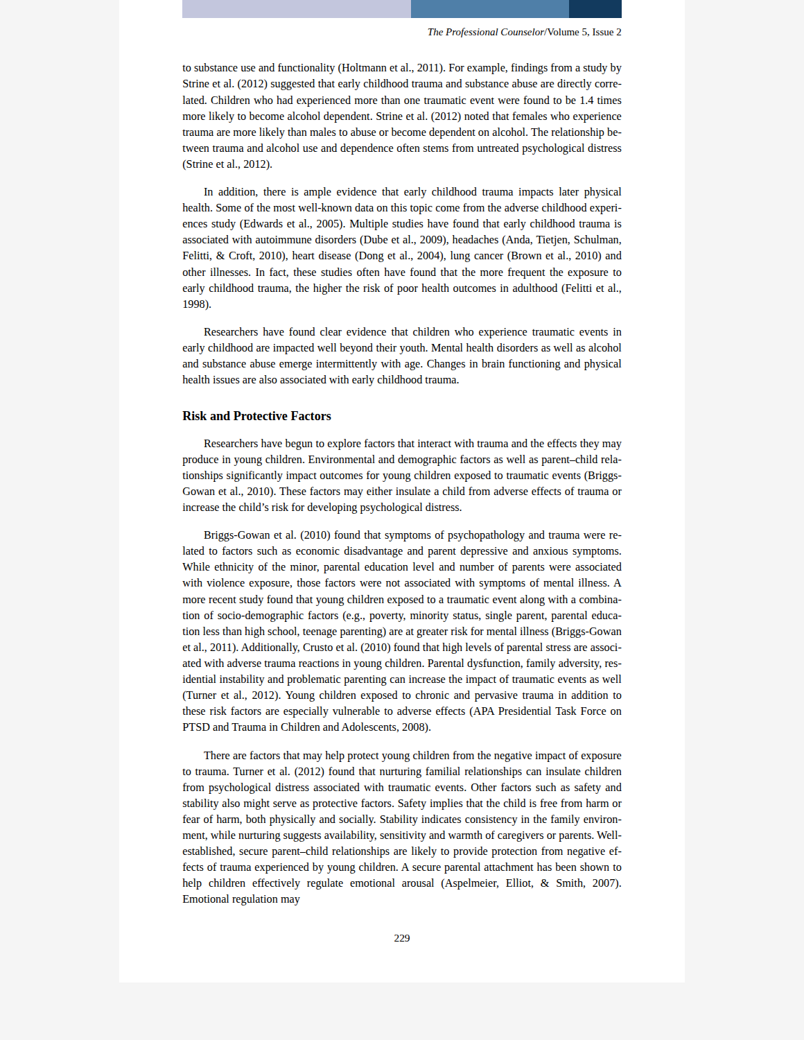The Professional Counselor/Volume 5, Issue 2
to substance use and functionality (Holtmann et al., 2011). For example, findings from a study by Strine et al. (2012) suggested that early childhood trauma and substance abuse are directly correlated. Children who had experienced more than one traumatic event were found to be 1.4 times more likely to become alcohol dependent. Strine et al. (2012) noted that females who experience trauma are more likely than males to abuse or become dependent on alcohol. The relationship between trauma and alcohol use and dependence often stems from untreated psychological distress (Strine et al., 2012).
In addition, there is ample evidence that early childhood trauma impacts later physical health. Some of the most well-known data on this topic come from the adverse childhood experiences study (Edwards et al., 2005). Multiple studies have found that early childhood trauma is associated with autoimmune disorders (Dube et al., 2009), headaches (Anda, Tietjen, Schulman, Felitti, & Croft, 2010), heart disease (Dong et al., 2004), lung cancer (Brown et al., 2010) and other illnesses. In fact, these studies often have found that the more frequent the exposure to early childhood trauma, the higher the risk of poor health outcomes in adulthood (Felitti et al., 1998).
Researchers have found clear evidence that children who experience traumatic events in early childhood are impacted well beyond their youth. Mental health disorders as well as alcohol and substance abuse emerge intermittently with age. Changes in brain functioning and physical health issues are also associated with early childhood trauma.
Risk and Protective Factors
Researchers have begun to explore factors that interact with trauma and the effects they may produce in young children. Environmental and demographic factors as well as parent–child relationships significantly impact outcomes for young children exposed to traumatic events (Briggs-Gowan et al., 2010). These factors may either insulate a child from adverse effects of trauma or increase the child’s risk for developing psychological distress.
Briggs-Gowan et al. (2010) found that symptoms of psychopathology and trauma were related to factors such as economic disadvantage and parent depressive and anxious symptoms. While ethnicity of the minor, parental education level and number of parents were associated with violence exposure, those factors were not associated with symptoms of mental illness. A more recent study found that young children exposed to a traumatic event along with a combination of socio-demographic factors (e.g., poverty, minority status, single parent, parental education less than high school, teenage parenting) are at greater risk for mental illness (Briggs-Gowan et al., 2011). Additionally, Crusto et al. (2010) found that high levels of parental stress are associated with adverse trauma reactions in young children. Parental dysfunction, family adversity, residential instability and problematic parenting can increase the impact of traumatic events as well (Turner et al., 2012). Young children exposed to chronic and pervasive trauma in addition to these risk factors are especially vulnerable to adverse effects (APA Presidential Task Force on PTSD and Trauma in Children and Adolescents, 2008).
There are factors that may help protect young children from the negative impact of exposure to trauma. Turner et al. (2012) found that nurturing familial relationships can insulate children from psychological distress associated with traumatic events. Other factors such as safety and stability also might serve as protective factors. Safety implies that the child is free from harm or fear of harm, both physically and socially. Stability indicates consistency in the family environment, while nurturing suggests availability, sensitivity and warmth of caregivers or parents. Well-established, secure parent–child relationships are likely to provide protection from negative effects of trauma experienced by young children. A secure parental attachment has been shown to help children effectively regulate emotional arousal (Aspelmeier, Elliot, & Smith, 2007). Emotional regulation may
229